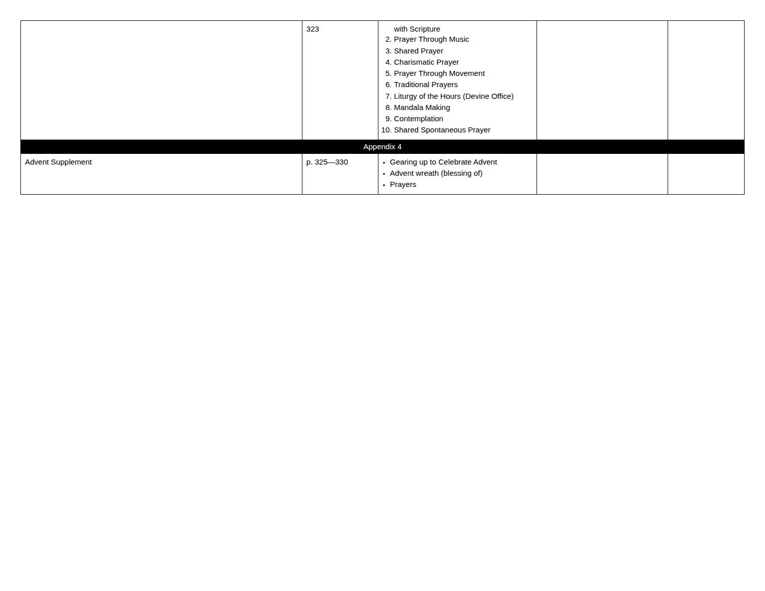| | 323 | with Scripture Prayer Through Music Shared Prayer Charismatic Prayer Prayer Through Movement Traditional Prayers Liturgy of the Hours (Devine Office) Mandala Making Contemplation Shared Spontaneous Prayer | | |
| Appendix 4 |
| Advent Supplement | p. 325—330 | Gearing up to Celebrate Advent Advent wreath (blessing of) Prayers | | |